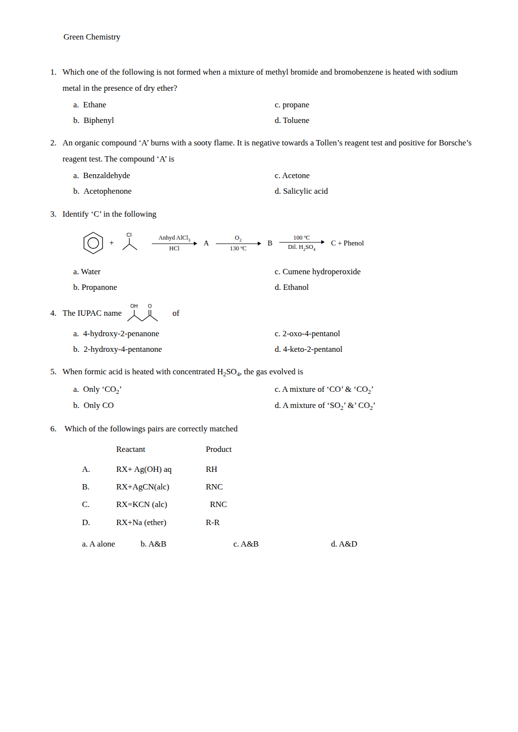Green Chemistry
Which one of the following is not formed when a mixture of methyl bromide and bromobenzene is heated with sodium metal in the presence of dry ether?
| a. Ethane | c. propane |
| b. Biphenyl | d. Toluene |
An organic compound ‘A’ burns with a sooty flame. It is negative towards a Tollen’s reagent test and positive for Borsche’s reagent test. The compound ‘A’ is
| a. Benzaldehyde | c. Acetone |
| b. Acetophenone | d. Salicylic acid |
Identify ‘C’ in the following
+ Cl Anhyd AlCl3 HCl A O2 130 ºC B 100 ºC Dil. H2SO4 C + Phenol
| a. Water | c. Cumene hydroperoxide |
| b. Propanone | d. Ethanol |
The IUPAC name OH O of
| a. 4-hydroxy-2-penanone | c. 2-oxo-4-pentanol |
| b. 2-hydroxy-4-pentanone | d. 4-keto-2-pentanol |
When formic acid is heated with concentrated H2SO4, the gas evolved is
| a. Only ‘CO 2 ’ | c. A mixture of ‘CO’ & ‘CO 2 ’ |
| b. Only CO | d. A mixture of ‘SO 2 ’ &’ CO 2 ’ |
Which of the followings pairs are correctly matched
| | Reactant | Product |
| --- | --- | --- |
| A. | RX+ Ag(OH) aq | RH |
| B. | RX+AgCN(alc) | RNC |
| C. | RX=KCN (alc) | RNC |
| D. | RX+Na (ether) | R-R |
a. A alone b. A&B c. A&B d. A&D